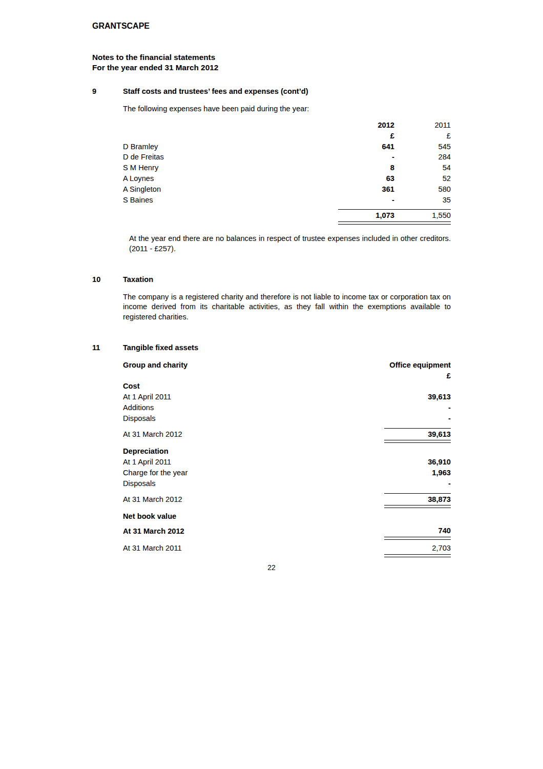GRANTSCAPE
Notes to the financial statements
For the year ended 31 March 2012
9
Staff costs and trustees’ fees and expenses (cont’d)
The following expenses have been paid during the year:
| | 2012 | 2011 |
| | £ | £ |
| D Bramley | 641 | 545 |
| D de Freitas | - | 284 |
| S M Henry | 8 | 54 |
| A Loynes | 63 | 52 |
| A Singleton | 361 | 580 |
| S Baines | - | 35 |
| | 1,073 | 1,550 |
At the year end there are no balances in respect of trustee expenses included in other creditors. (2011 - £257).
10
Taxation
The company is a registered charity and therefore is not liable to income tax or corporation tax on income derived from its charitable activities, as they fall within the exemptions available to registered charities.
11
Tangible fixed assets
| Group and charity | Office equipment |
| | £ |
| Cost | |
| At 1 April 2011 | 39,613 |
| Additions | - |
| Disposals | - |
| At 31 March 2012 | 39,613 |
| Depreciation | |
| At 1 April 2011 | 36,910 |
| Charge for the year | 1,963 |
| Disposals | - |
| At 31 March 2012 | 38,873 |
| Net book value | |
| At 31 March 2012 | 740 |
| At 31 March 2011 | 2,703 |
22